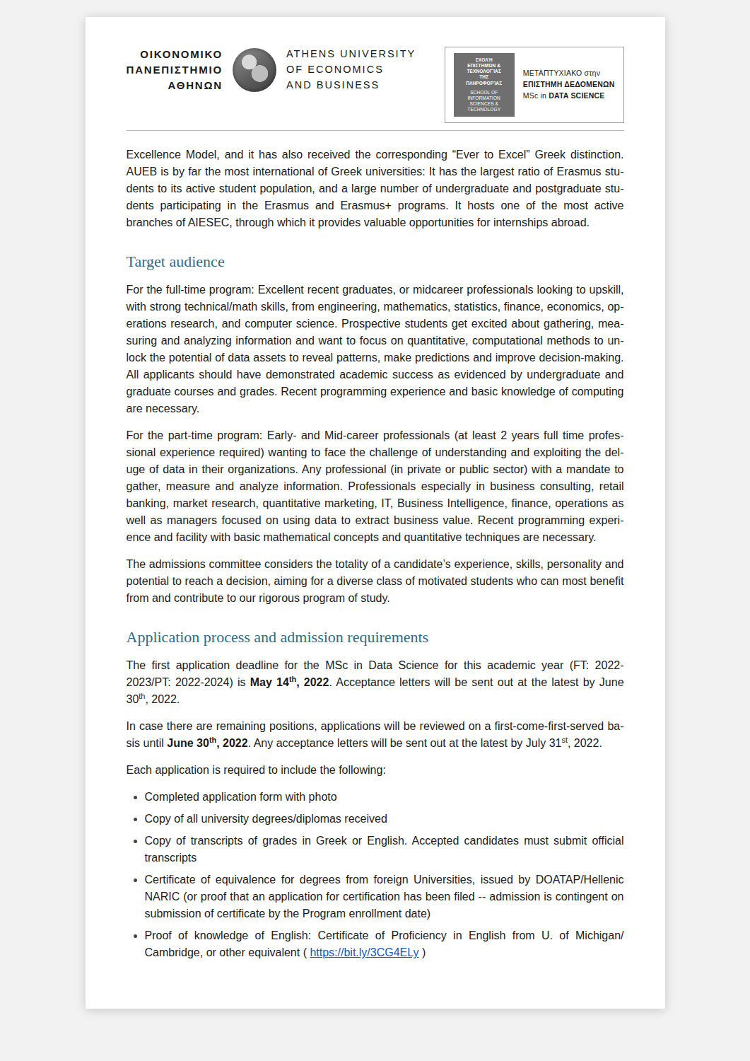ΟΙΚΟΝΟΜΙΚΟ
ΠΑΝΕΠΙΣΤΗΜΙΟ
ΑΘΗΝΩΝ
Athens University
of Economics
and Business
Σχολή
Επιστημών &
Τεχνολογίας
της
Πληροφορίας School of
Information
Sciences &
Technology
ΜΕΤΑΠΤΥΧΙΑΚΟ στην ΕΠΙΣΤΗΜΗ ΔΕΔΟΜΕΝΩΝ MSc in DATA SCIENCE
Excellence Model, and it has also received the corresponding “Ever to Excel” Greek distinction. AUEB is by far the most international of Greek universities: It has the largest ratio of Erasmus students to its active student population, and a large number of undergraduate and postgraduate students participating in the Erasmus and Erasmus+ programs. It hosts one of the most active branches of AIESEC, through which it provides valuable opportunities for internships abroad.
Target audience
For the full-time program: Excellent recent graduates, or midcareer professionals looking to upskill, with strong technical/math skills, from engineering, mathematics, statistics, finance, economics, operations research, and computer science. Prospective students get excited about gathering, measuring and analyzing information and want to focus on quantitative, computational methods to unlock the potential of data assets to reveal patterns, make predictions and improve decision-making. All applicants should have demonstrated academic success as evidenced by undergraduate and graduate courses and grades. Recent programming experience and basic knowledge of computing are necessary.
For the part-time program: Early- and Mid-career professionals (at least 2 years full time professional experience required) wanting to face the challenge of understanding and exploiting the deluge of data in their organizations. Any professional (in private or public sector) with a mandate to gather, measure and analyze information. Professionals especially in business consulting, retail banking, market research, quantitative marketing, IT, Business Intelligence, finance, operations as well as managers focused on using data to extract business value. Recent programming experience and facility with basic mathematical concepts and quantitative techniques are necessary.
The admissions committee considers the totality of a candidate’s experience, skills, personality and potential to reach a decision, aiming for a diverse class of motivated students who can most benefit from and contribute to our rigorous program of study.
Application process and admission requirements
The first application deadline for the MSc in Data Science for this academic year (FT: 2022-2023/PT: 2022-2024) is May 14th, 2022. Acceptance letters will be sent out at the latest by June 30th, 2022.
In case there are remaining positions, applications will be reviewed on a first-come-first-served basis until June 30th, 2022. Any acceptance letters will be sent out at the latest by July 31st, 2022.
Each application is required to include the following:
Completed application form with photo
Copy of all university degrees/diplomas received
Copy of transcripts of grades in Greek or English. Accepted candidates must submit official transcripts
Certificate of equivalence for degrees from foreign Universities, issued by DOATAP/Hellenic NARIC (or proof that an application for certification has been filed -- admission is contingent on submission of certificate by the Program enrollment date)
Proof of knowledge of English: Certificate of Proficiency in English from U. of Michigan/ Cambridge, or other equivalent ( https://bit.ly/3CG4ELy )